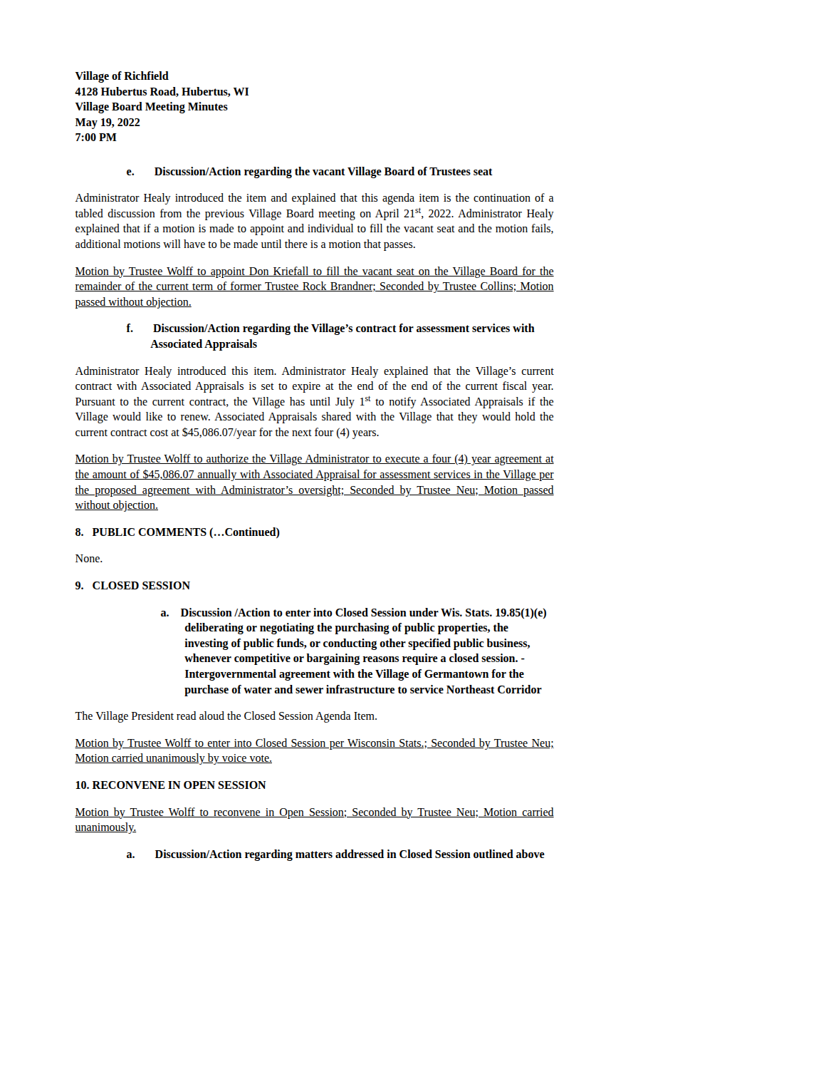Village of Richfield
4128 Hubertus Road, Hubertus, WI
Village Board Meeting Minutes
May 19, 2022
7:00 PM
e. Discussion/Action regarding the vacant Village Board of Trustees seat
Administrator Healy introduced the item and explained that this agenda item is the continuation of a tabled discussion from the previous Village Board meeting on April 21st, 2022. Administrator Healy explained that if a motion is made to appoint and individual to fill the vacant seat and the motion fails, additional motions will have to be made until there is a motion that passes.
Motion by Trustee Wolff to appoint Don Kriefall to fill the vacant seat on the Village Board for the remainder of the current term of former Trustee Rock Brandner; Seconded by Trustee Collins; Motion passed without objection.
f. Discussion/Action regarding the Village’s contract for assessment services with Associated Appraisals
Administrator Healy introduced this item. Administrator Healy explained that the Village’s current contract with Associated Appraisals is set to expire at the end of the end of the current fiscal year. Pursuant to the current contract, the Village has until July 1st to notify Associated Appraisals if the Village would like to renew. Associated Appraisals shared with the Village that they would hold the current contract cost at $45,086.07/year for the next four (4) years.
Motion by Trustee Wolff to authorize the Village Administrator to execute a four (4) year agreement at the amount of $45,086.07 annually with Associated Appraisal for assessment services in the Village per the proposed agreement with Administrator’s oversight; Seconded by Trustee Neu; Motion passed without objection.
8. PUBLIC COMMENTS (…Continued)
None.
9. CLOSED SESSION
a. Discussion /Action to enter into Closed Session under Wis. Stats. 19.85(1)(e) deliberating or negotiating the purchasing of public properties, the investing of public funds, or conducting other specified public business, whenever competitive or bargaining reasons require a closed session. - Intergovernmental agreement with the Village of Germantown for the purchase of water and sewer infrastructure to service Northeast Corridor
The Village President read aloud the Closed Session Agenda Item.
Motion by Trustee Wolff to enter into Closed Session per Wisconsin Stats.; Seconded by Trustee Neu; Motion carried unanimously by voice vote.
10. RECONVENE IN OPEN SESSION
Motion by Trustee Wolff to reconvene in Open Session; Seconded by Trustee Neu; Motion carried unanimously.
a. Discussion/Action regarding matters addressed in Closed Session outlined above